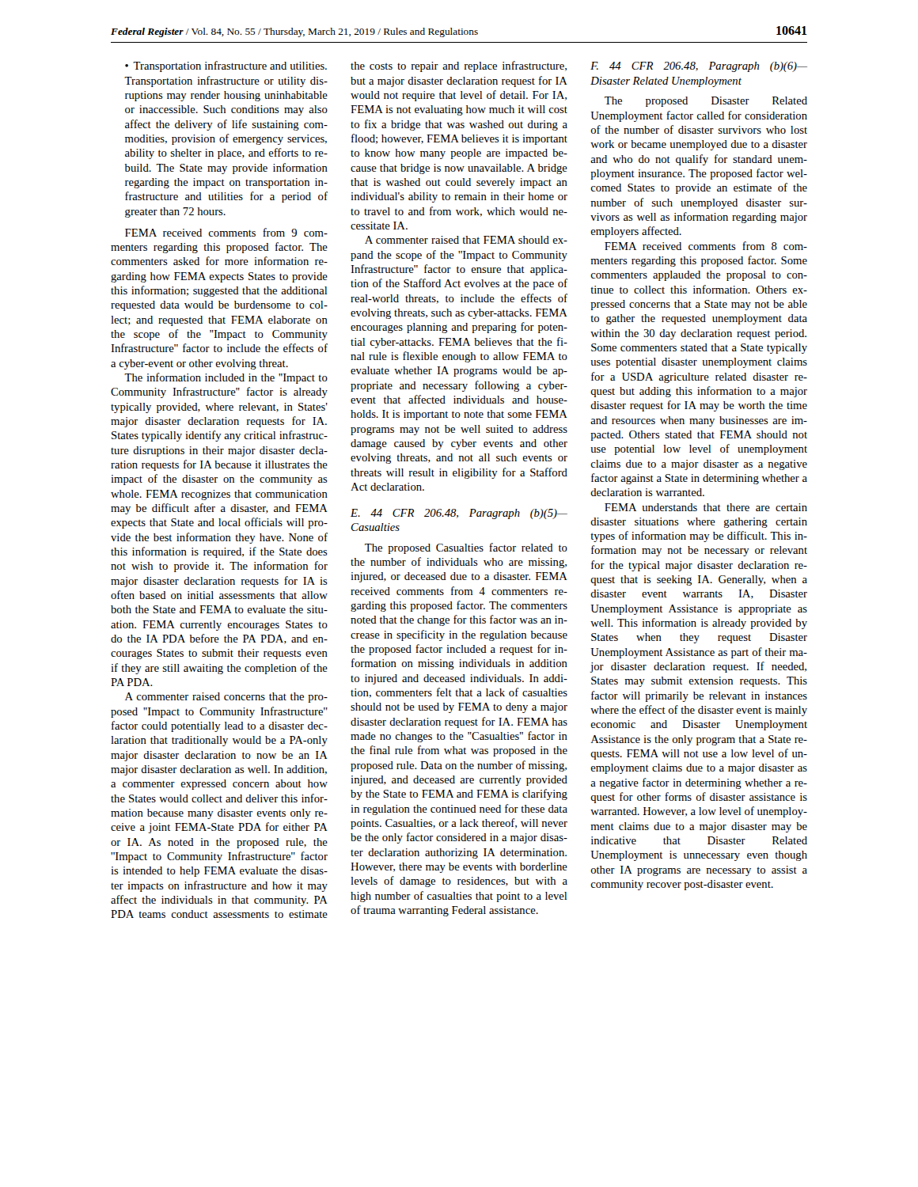Federal Register / Vol. 84, No. 55 / Thursday, March 21, 2019 / Rules and Regulations
10641
Transportation infrastructure and utilities. Transportation infrastructure or utility disruptions may render housing uninhabitable or inaccessible. Such conditions may also affect the delivery of life sustaining commodities, provision of emergency services, ability to shelter in place, and efforts to rebuild. The State may provide information regarding the impact on transportation infrastructure and utilities for a period of greater than 72 hours.
FEMA received comments from 9 commenters regarding this proposed factor. The commenters asked for more information regarding how FEMA expects States to provide this information; suggested that the additional requested data would be burdensome to collect; and requested that FEMA elaborate on the scope of the ''Impact to Community Infrastructure'' factor to include the effects of a cyber-event or other evolving threat.
The information included in the ''Impact to Community Infrastructure'' factor is already typically provided, where relevant, in States' major disaster declaration requests for IA. States typically identify any critical infrastructure disruptions in their major disaster declaration requests for IA because it illustrates the impact of the disaster on the community as whole. FEMA recognizes that communication may be difficult after a disaster, and FEMA expects that State and local officials will provide the best information they have. None of this information is required, if the State does not wish to provide it. The information for major disaster declaration requests for IA is often based on initial assessments that allow both the State and FEMA to evaluate the situation. FEMA currently encourages States to do the IA PDA before the PA PDA, and encourages States to submit their requests even if they are still awaiting the completion of the PA PDA.
A commenter raised concerns that the proposed ''Impact to Community Infrastructure'' factor could potentially lead to a disaster declaration that traditionally would be a PA-only major disaster declaration to now be an IA major disaster declaration as well. In addition, a commenter expressed concern about how the States would collect and deliver this information because many disaster events only receive a joint FEMA-State PDA for either PA or IA. As noted in the proposed rule, the ''Impact to Community Infrastructure'' factor is intended to help FEMA evaluate the disaster impacts on infrastructure and how it may affect the individuals in that community. PA PDA teams conduct assessments to estimate the costs to repair and replace infrastructure, but a major disaster declaration request for IA would not require that level of detail. For IA, FEMA is not evaluating how much it will cost to fix a bridge that was washed out during a flood; however, FEMA believes it is important to know how many people are impacted because that bridge is now unavailable. A bridge that is washed out could severely impact an individual's ability to remain in their home or to travel to and from work, which would necessitate IA.
A commenter raised that FEMA should expand the scope of the ''Impact to Community Infrastructure'' factor to ensure that application of the Stafford Act evolves at the pace of real-world threats, to include the effects of evolving threats, such as cyber-attacks. FEMA encourages planning and preparing for potential cyber-attacks. FEMA believes that the final rule is flexible enough to allow FEMA to evaluate whether IA programs would be appropriate and necessary following a cyber-event that affected individuals and households. It is important to note that some FEMA programs may not be well suited to address damage caused by cyber events and other evolving threats, and not all such events or threats will result in eligibility for a Stafford Act declaration.
E. 44 CFR 206.48, Paragraph (b)(5)—Casualties
The proposed Casualties factor related to the number of individuals who are missing, injured, or deceased due to a disaster. FEMA received comments from 4 commenters regarding this proposed factor. The commenters noted that the change for this factor was an increase in specificity in the regulation because the proposed factor included a request for information on missing individuals in addition to injured and deceased individuals. In addition, commenters felt that a lack of casualties should not be used by FEMA to deny a major disaster declaration request for IA. FEMA has made no changes to the ''Casualties'' factor in the final rule from what was proposed in the proposed rule. Data on the number of missing, injured, and deceased are currently provided by the State to FEMA and FEMA is clarifying in regulation the continued need for these data points. Casualties, or a lack thereof, will never be the only factor considered in a major disaster declaration authorizing IA determination. However, there may be events with borderline levels of damage to residences, but with a high number of casualties that point to a level of trauma warranting Federal assistance.
F. 44 CFR 206.48, Paragraph (b)(6)—Disaster Related Unemployment
The proposed Disaster Related Unemployment factor called for consideration of the number of disaster survivors who lost work or became unemployed due to a disaster and who do not qualify for standard unemployment insurance. The proposed factor welcomed States to provide an estimate of the number of such unemployed disaster survivors as well as information regarding major employers affected.
FEMA received comments from 8 commenters regarding this proposed factor. Some commenters applauded the proposal to continue to collect this information. Others expressed concerns that a State may not be able to gather the requested unemployment data within the 30 day declaration request period. Some commenters stated that a State typically uses potential disaster unemployment claims for a USDA agriculture related disaster request but adding this information to a major disaster request for IA may be worth the time and resources when many businesses are impacted. Others stated that FEMA should not use potential low level of unemployment claims due to a major disaster as a negative factor against a State in determining whether a declaration is warranted.
FEMA understands that there are certain disaster situations where gathering certain types of information may be difficult. This information may not be necessary or relevant for the typical major disaster declaration request that is seeking IA. Generally, when a disaster event warrants IA, Disaster Unemployment Assistance is appropriate as well. This information is already provided by States when they request Disaster Unemployment Assistance as part of their major disaster declaration request. If needed, States may submit extension requests. This factor will primarily be relevant in instances where the effect of the disaster event is mainly economic and Disaster Unemployment Assistance is the only program that a State requests. FEMA will not use a low level of unemployment claims due to a major disaster as a negative factor in determining whether a request for other forms of disaster assistance is warranted. However, a low level of unemployment claims due to a major disaster may be indicative that Disaster Related Unemployment is unnecessary even though other IA programs are necessary to assist a community recover post-disaster event.